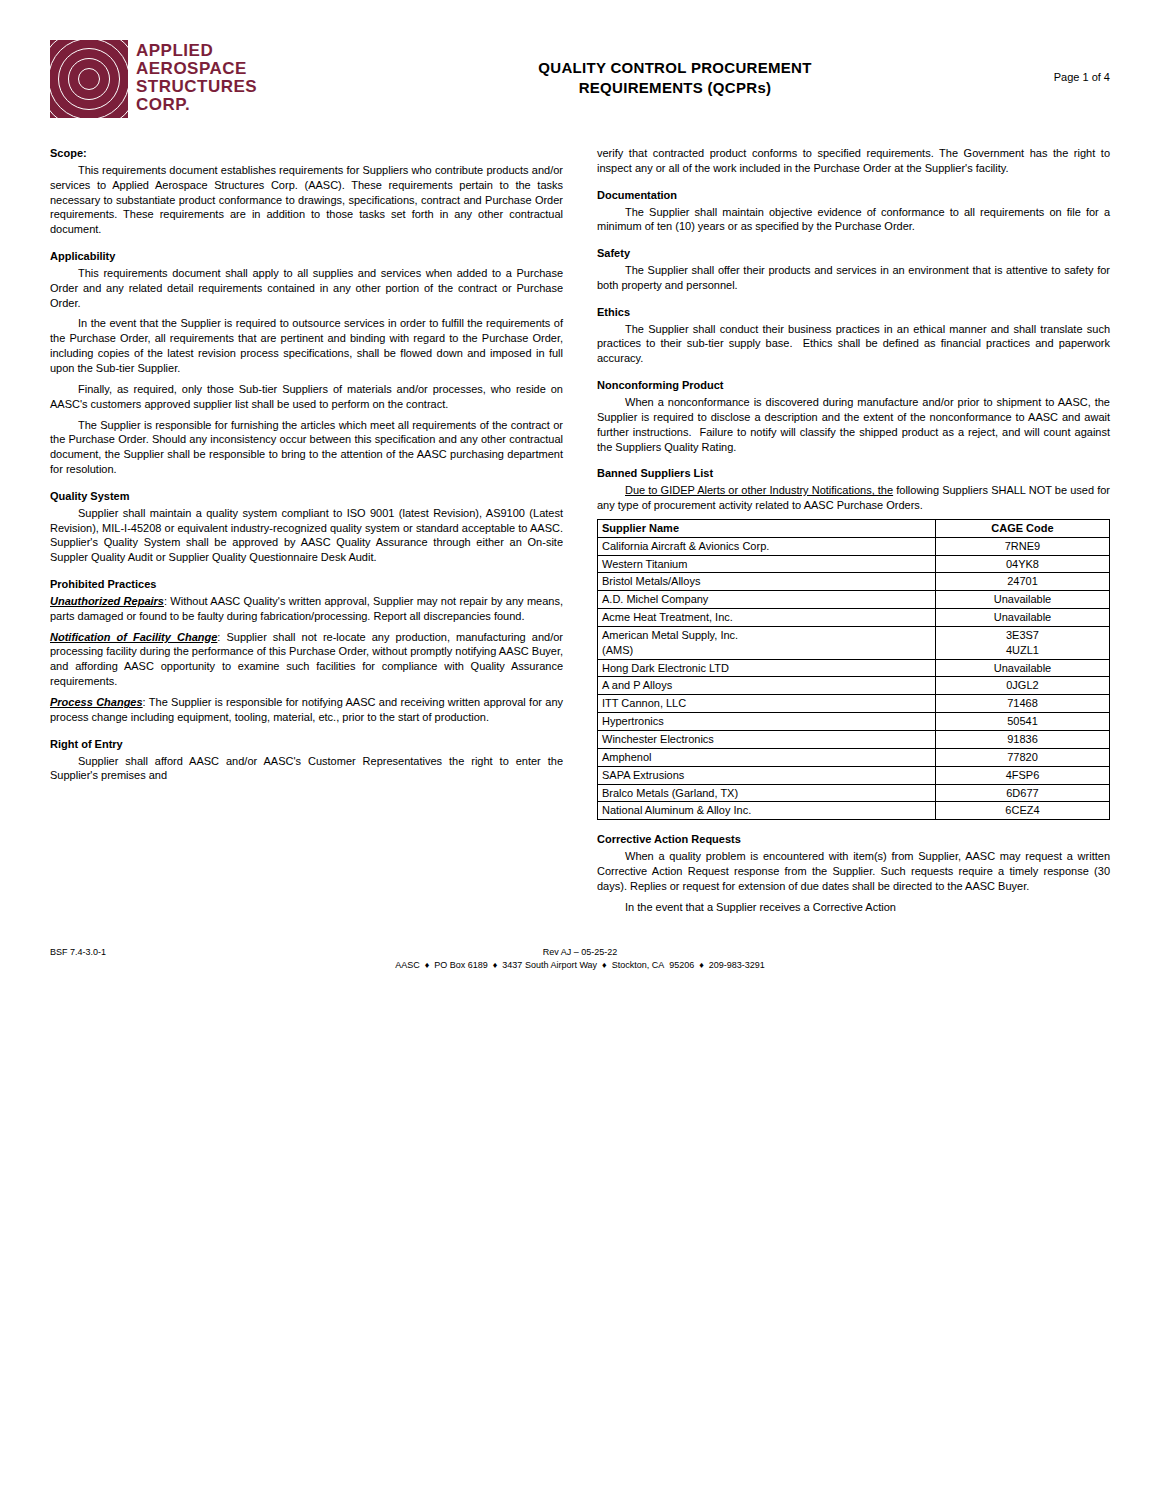APPLIED
AEROSPACE
STRUCTURES
CORP.
QUALITY CONTROL PROCUREMENT
REQUIREMENTS (QCPRs)
Page 1 of 4
Scope:
This requirements document establishes requirements for Suppliers who contribute products and/or services to Applied Aerospace Structures Corp. (AASC). These requirements pertain to the tasks necessary to substantiate product conformance to drawings, specifications, contract and Purchase Order requirements. These requirements are in addition to those tasks set forth in any other contractual document.
Applicability
This requirements document shall apply to all supplies and services when added to a Purchase Order and any related detail requirements contained in any other portion of the contract or Purchase Order.
In the event that the Supplier is required to outsource services in order to fulfill the requirements of the Purchase Order, all requirements that are pertinent and binding with regard to the Purchase Order, including copies of the latest revision process specifications, shall be flowed down and imposed in full upon the Sub-tier Supplier.
Finally, as required, only those Sub-tier Suppliers of materials and/or processes, who reside on AASC's customers approved supplier list shall be used to perform on the contract.
The Supplier is responsible for furnishing the articles which meet all requirements of the contract or the Purchase Order. Should any inconsistency occur between this specification and any other contractual document, the Supplier shall be responsible to bring to the attention of the AASC purchasing department for resolution.
Quality System
Supplier shall maintain a quality system compliant to ISO 9001 (latest Revision), AS9100 (Latest Revision), MIL-I-45208 or equivalent industry-recognized quality system or standard acceptable to AASC. Supplier's Quality System shall be approved by AASC Quality Assurance through either an On-site Suppler Quality Audit or Supplier Quality Questionnaire Desk Audit.
Prohibited Practices
Unauthorized Repairs: Without AASC Quality's written approval, Supplier may not repair by any means, parts damaged or found to be faulty during fabrication/processing. Report all discrepancies found.
Notification of Facility Change: Supplier shall not re-locate any production, manufacturing and/or processing facility during the performance of this Purchase Order, without promptly notifying AASC Buyer, and affording AASC opportunity to examine such facilities for compliance with Quality Assurance requirements.
Process Changes: The Supplier is responsible for notifying AASC and receiving written approval for any process change including equipment, tooling, material, etc., prior to the start of production.
Right of Entry
Supplier shall afford AASC and/or AASC's Customer Representatives the right to enter the Supplier's premises and
verify that contracted product conforms to specified requirements. The Government has the right to inspect any or all of the work included in the Purchase Order at the Supplier's facility.
Documentation
The Supplier shall maintain objective evidence of conformance to all requirements on file for a minimum of ten (10) years or as specified by the Purchase Order.
Safety
The Supplier shall offer their products and services in an environment that is attentive to safety for both property and personnel.
Ethics
The Supplier shall conduct their business practices in an ethical manner and shall translate such practices to their sub-tier supply base. Ethics shall be defined as financial practices and paperwork accuracy.
Nonconforming Product
When a nonconformance is discovered during manufacture and/or prior to shipment to AASC, the Supplier is required to disclose a description and the extent of the nonconformance to AASC and await further instructions. Failure to notify will classify the shipped product as a reject, and will count against the Suppliers Quality Rating.
Banned Suppliers List
Due to GIDEP Alerts or other Industry Notifications, the following Suppliers SHALL NOT be used for any type of procurement activity related to AASC Purchase Orders.
| Supplier Name | CAGE Code |
| --- | --- |
| California Aircraft & Avionics Corp. | 7RNE9 |
| Western Titanium | 04YK8 |
| Bristol Metals/Alloys | 24701 |
| A.D. Michel Company | Unavailable |
| Acme Heat Treatment, Inc. | Unavailable |
| American Metal Supply, Inc. (AMS) | 3E3S7 4UZL1 |
| Hong Dark Electronic LTD | Unavailable |
| A and P Alloys | 0JGL2 |
| ITT Cannon, LLC | 71468 |
| Hypertronics | 50541 |
| Winchester Electronics | 91836 |
| Amphenol | 77820 |
| SAPA Extrusions | 4FSP6 |
| Bralco Metals (Garland, TX) | 6D677 |
| National Aluminum & Alloy Inc. | 6CEZ4 |
Corrective Action Requests
When a quality problem is encountered with item(s) from Supplier, AASC may request a written Corrective Action Request response from the Supplier. Such requests require a timely response (30 days). Replies or request for extension of due dates shall be directed to the AASC Buyer.
In the event that a Supplier receives a Corrective Action
BSF 7.4-3.0-1
Rev AJ – 05-25-22
AASC ♦ PO Box 6189 ♦ 3437 South Airport Way ♦ Stockton, CA 95206 ♦ 209-983-3291